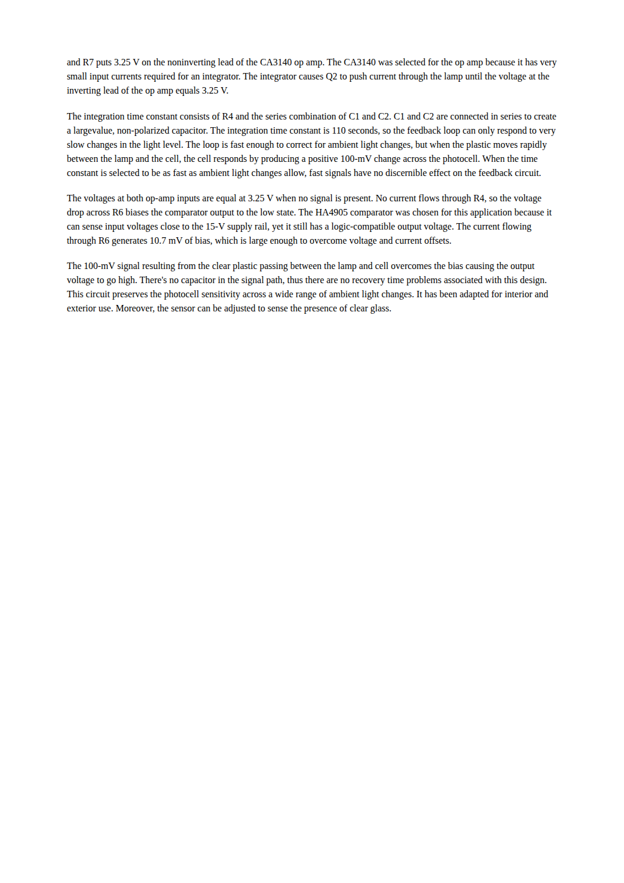and R7 puts 3.25 V on the noninverting lead of the CA3140 op amp. The CA3140 was selected for the op amp because it has very small input currents required for an integrator. The integrator causes Q2 to push current through the lamp until the voltage at the inverting lead of the op amp equals 3.25 V.
The integration time constant consists of R4 and the series combination of C1 and C2. C1 and C2 are connected in series to create a largevalue, non-polarized capacitor. The integration time constant is 110 seconds, so the feedback loop can only respond to very slow changes in the light level. The loop is fast enough to correct for ambient light changes, but when the plastic moves rapidly between the lamp and the cell, the cell responds by producing a positive 100-mV change across the photocell. When the time constant is selected to be as fast as ambient light changes allow, fast signals have no discernible effect on the feedback circuit.
The voltages at both op-amp inputs are equal at 3.25 V when no signal is present. No current flows through R4, so the voltage drop across R6 biases the comparator output to the low state. The HA4905 comparator was chosen for this application because it can sense input voltages close to the 15-V supply rail, yet it still has a logic-compatible output voltage. The current flowing through R6 generates 10.7 mV of bias, which is large enough to overcome voltage and current offsets.
The 100-mV signal resulting from the clear plastic passing between the lamp and cell overcomes the bias causing the output voltage to go high. There's no capacitor in the signal path, thus there are no recovery time problems associated with this design. This circuit preserves the photocell sensitivity across a wide range of ambient light changes. It has been adapted for interior and exterior use. Moreover, the sensor can be adjusted to sense the presence of clear glass.